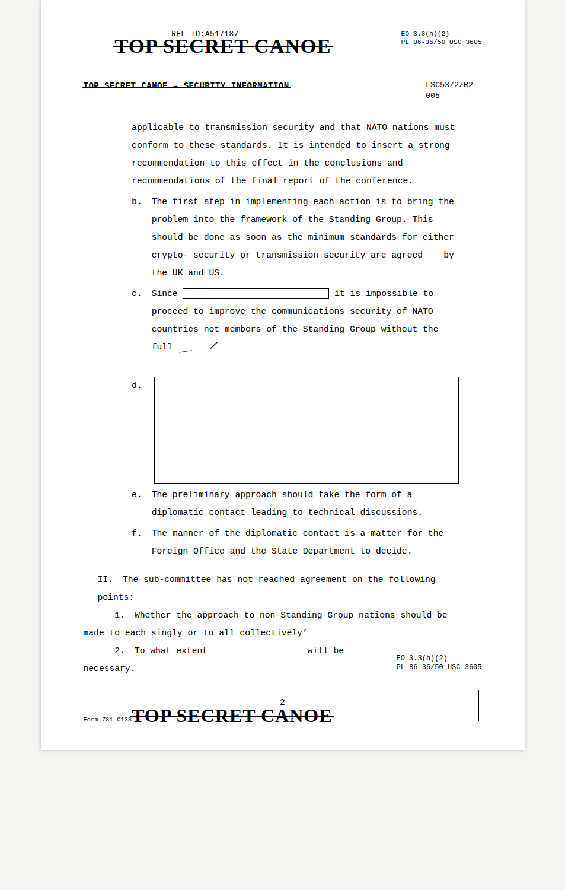REF ID:A517187
TOP SECRET CANOE
EO 3.3(h)(2)
PL 86-36/50 USC 3605
TOP SECRET CANOE – SECURITY INFORMATION
FSC53/2/R2
005
applicable to transmission security and that NATO nations must conform to these standards. It is intended to insert a strong recommendation to this effect in the conclusions and recommendations of the final report of the conference.
b. The first step in implementing each action is to bring the problem into the framework of the Standing Group. This should be done as soon as the minimum standards for either crypto- security or transmission security are agreed by the UK and US.
c. Since it is impossible to proceed to improve the communications security of NATO countries not members of the Standing Group without the full /
d.
e. The preliminary approach should take the form of a diplomatic contact leading to technical discussions.
f. The manner of the diplomatic contact is a matter for the Foreign Office and the State Department to decide.
II. The sub-committee has not reached agreement on the following points:
1. Whether the approach to non-Standing Group nations should be
made to each singly or to all collectively’
2. To what extent will be
necessary.
2
EO 3.3(h)(2)
PL 86-36/50 USC 3605
Form 781-C13S
TOP SECRET CANOE